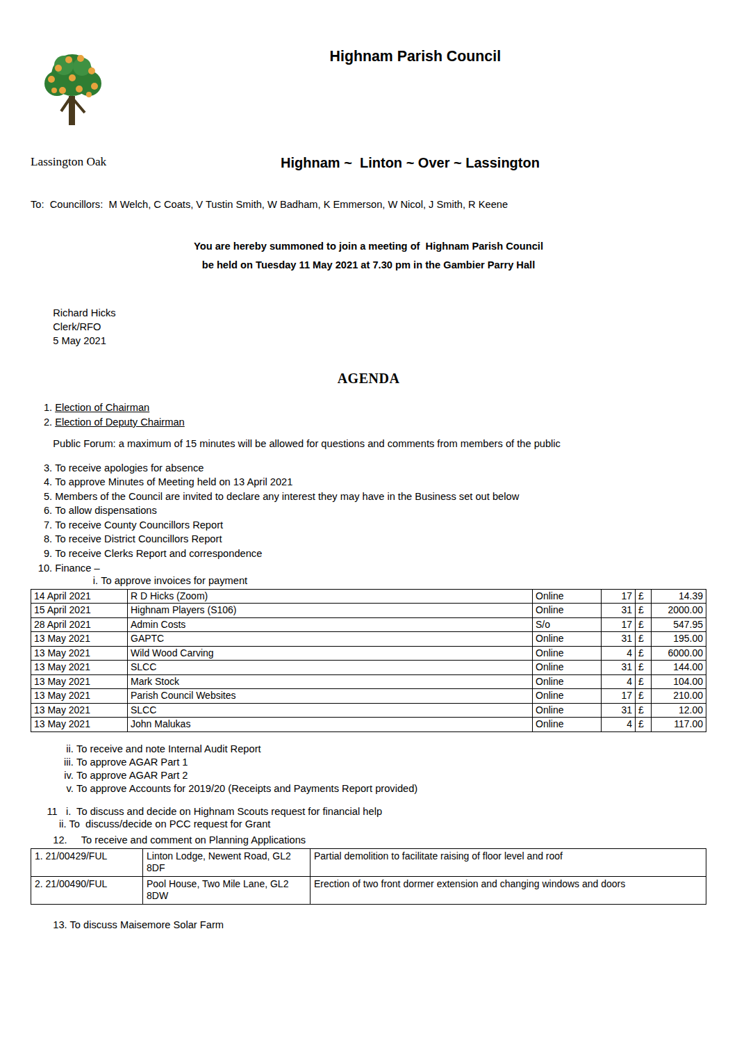Highnam Parish Council
Lassington Oak
Highnam ~ Linton ~ Over ~ Lassington
To: Councillors: M Welch, C Coats, V Tustin Smith, W Badham, K Emmerson, W Nicol, J Smith, R Keene
You are hereby summoned to join a meeting of Highnam Parish Council
be held on Tuesday 11 May 2021 at 7.30 pm in the Gambier Parry Hall
Richard Hicks
Clerk/RFO
5 May 2021
AGENDA
Election of Chairman
Election of Deputy Chairman
Public Forum: a maximum of 15 minutes will be allowed for questions and comments from members of the public
To receive apologies for absence
To approve Minutes of Meeting held on 13 April 2021
Members of the Council are invited to declare any interest they may have in the Business set out below
To allow dispensations
To receive County Councillors Report
To receive District Councillors Report
To receive Clerks Report and correspondence
Finance –
To approve invoices for payment
| 14 April 2021 | R D Hicks (Zoom) | Online | 17 | £ | 14.39 |
| 15 April 2021 | Highnam Players (S106) | Online | 31 | £ | 2000.00 |
| 28 April 2021 | Admin Costs | S/o | 17 | £ | 547.95 |
| 13 May 2021 | GAPTC | Online | 31 | £ | 195.00 |
| 13 May 2021 | Wild Wood Carving | Online | 4 | £ | 6000.00 |
| 13 May 2021 | SLCC | Online | 31 | £ | 144.00 |
| 13 May 2021 | Mark Stock | Online | 4 | £ | 104.00 |
| 13 May 2021 | Parish Council Websites | Online | 17 | £ | 210.00 |
| 13 May 2021 | SLCC | Online | 31 | £ | 12.00 |
| 13 May 2021 | John Malukas | Online | 4 | £ | 117.00 |
To receive and note Internal Audit Report
To approve AGAR Part 1
To approve AGAR Part 2
To approve Accounts for 2019/20 (Receipts and Payments Report provided)
11 i. To discuss and decide on Highnam Scouts request for financial help
ii. To discuss/decide on PCC request for Grant
12. To receive and comment on Planning Applications
| 1. 21/00429/FUL | Linton Lodge, Newent Road, GL2 8DF | Partial demolition to facilitate raising of floor level and roof |
| 2. 21/00490/FUL | Pool House, Two Mile Lane, GL2 8DW | Erection of two front dormer extension and changing windows and doors |
13. To discuss Maisemore Solar Farm